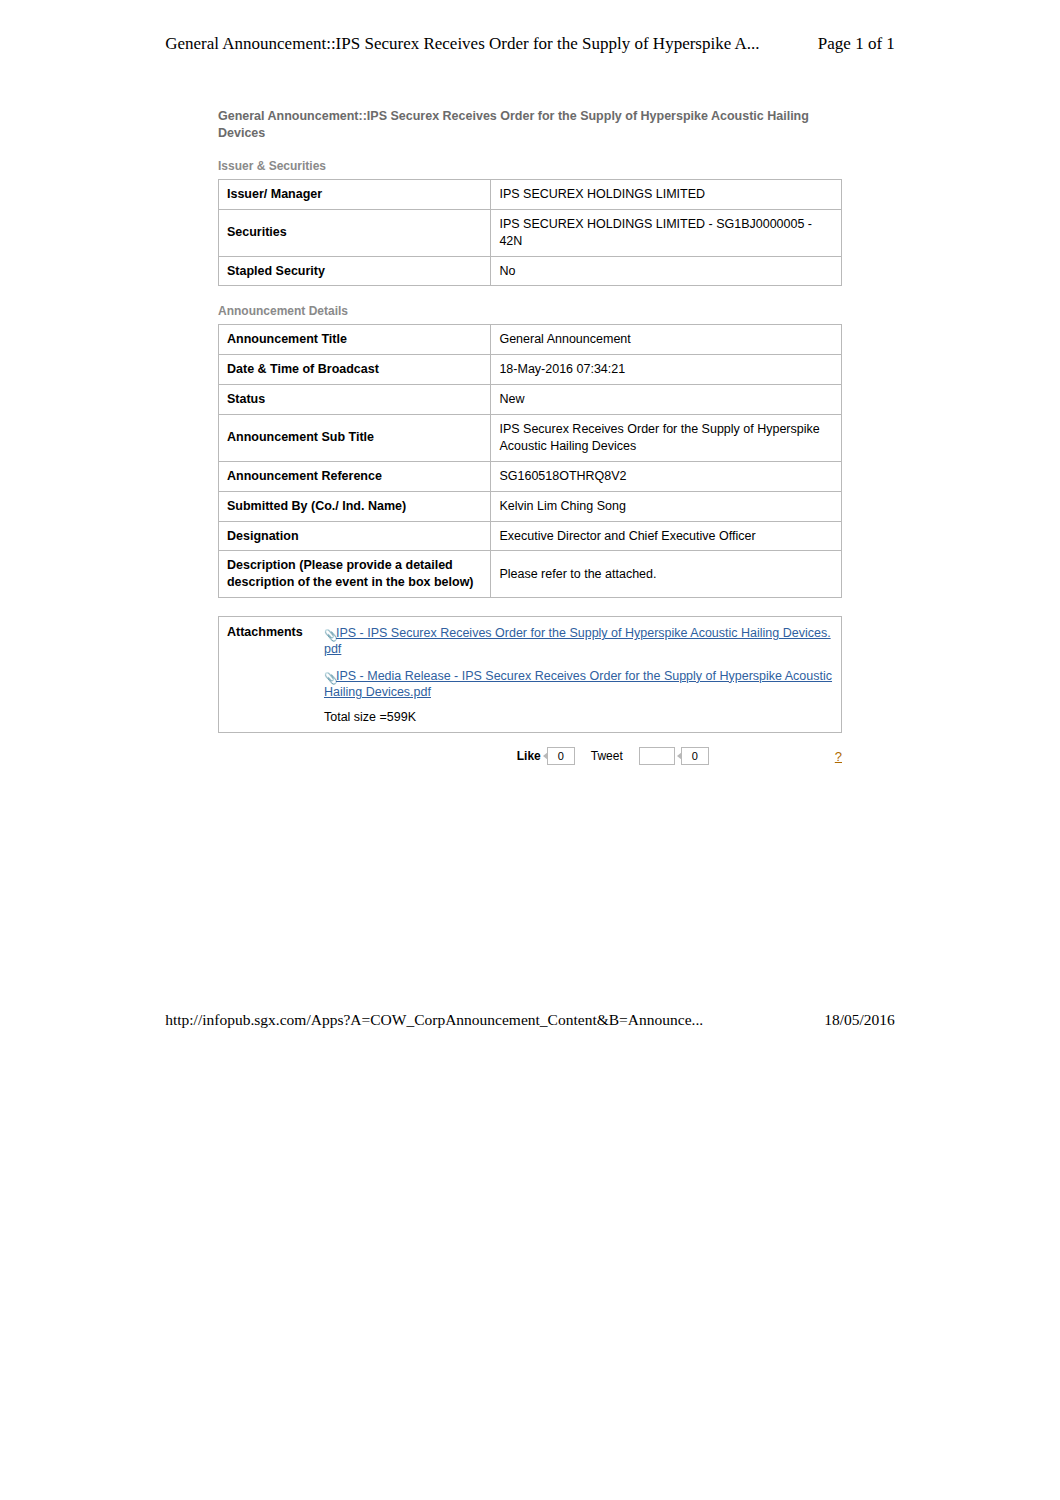General Announcement::IPS Securex Receives Order for the Supply of Hyperspike A...
Page 1 of 1
General Announcement::IPS Securex Receives Order for the Supply of Hyperspike Acoustic Hailing Devices
Issuer & Securities
| Issuer/ Manager | IPS SECUREX HOLDINGS LIMITED |
| Securities | IPS SECUREX HOLDINGS LIMITED - SG1BJ0000005 - 42N |
| Stapled Security | No |
Announcement Details
| Announcement Title | General Announcement |
| Date & Time of Broadcast | 18-May-2016 07:34:21 |
| Status | New |
| Announcement Sub Title | IPS Securex Receives Order for the Supply of Hyperspike Acoustic Hailing Devices |
| Announcement Reference | SG160518OTHRQ8V2 |
| Submitted By (Co./ Ind. Name) | Kelvin Lim Ching Song |
| Designation | Executive Director and Chief Executive Officer |
| Description (Please provide a detailed description of the event in the box below) | Please refer to the attached. |
| Attachments | 📎 IPS - IPS Securex Receives Order for the Supply of Hyperspike Acoustic Hailing Devices.pdf 📎 IPS - Media Release - IPS Securex Receives Order for the Supply of Hyperspike Acoustic Hailing Devices.pdf Total size =599K |
Like 0 Tweet 0 ?
http://infopub.sgx.com/Apps?A=COW_CorpAnnouncement_Content&B=Announce...
18/05/2016